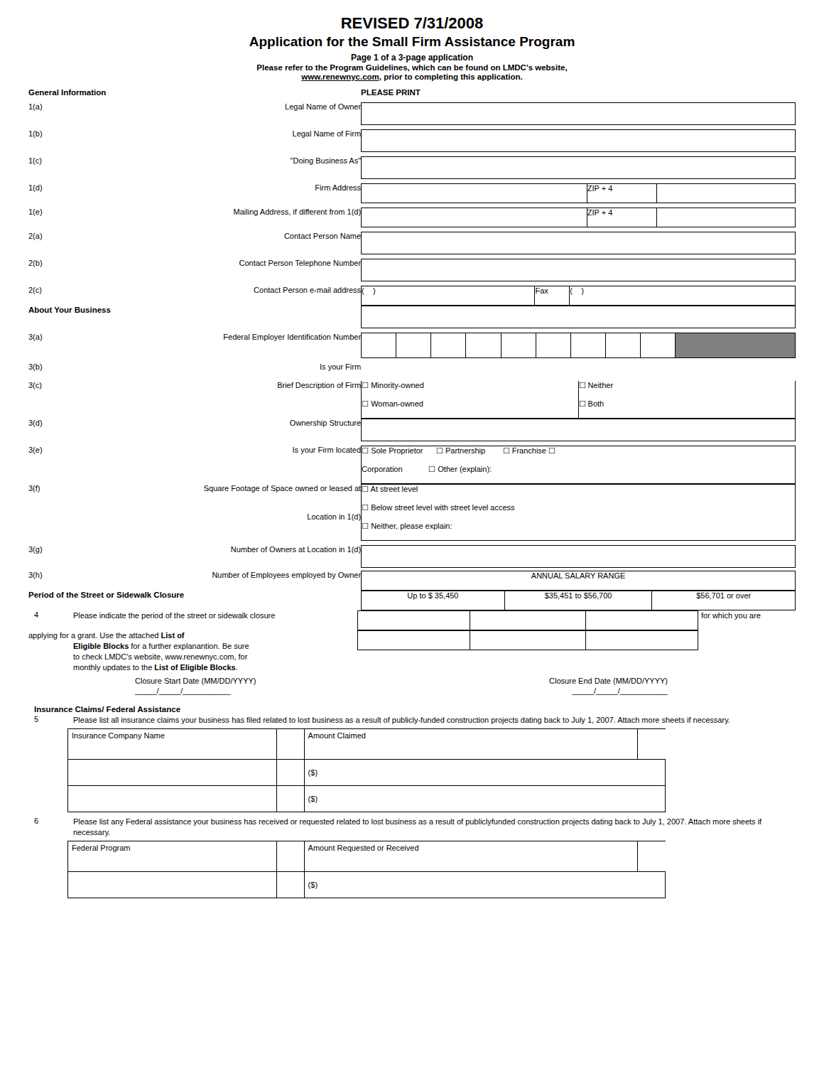REVISED 7/31/2008
Application for the Small Firm Assistance Program
Page 1 of a 3-page application
Please refer to the Program Guidelines, which can be found on LMDC's website,
www.renewnyc.com, prior to completing this application.
| General Information | PLEASE PRINT |
| 1(a) | Legal Name of Owner | |
| 1(b) | Legal Name of Firm | |
| 1(c) | "Doing Business As" | |
| 1(d) | Firm Address | / / ZIP + 4 / / |
| 1(e) | Mailing Address, if different from 1(d) | / / ZIP + 4 / / |
| 2(a) | Contact Person Name | |
| 2(b) | Contact Person Telephone Number | |
| 2(c) | Contact Person e-mail address | / ( ) / Fax / ( ) / |
| About Your Business | |
| 3(a) | Federal Employer Identification Number | |
| 3(b) | Is your Firm | |
| 3(c) | Brief Description of Firm | / ☐ Minority-owned / ☐ Neither / / ☐ Woman-owned / ☐ Both / |
| 3(d) | Ownership Structure | |
| 3(e) | Is your Firm located | / ☐ Sole Proprietor ☐ Partnership ☐ Franchise ☐ / / Corporation ☐ Other (explain): / |
| 3(f) | Square Footage of Space owned or leased at | / ☐ At street level / / ☐ Below street level with street level access / / ☐ Neither, please explain: / |
| Location in 1(d) |
| 3(g) | Number of Owners at Location in 1(d) | |
| 3(h) | Number of Employees employed by Owner | / ANNUAL SALARY RANGE / |
| Period of the Street or Sidewalk Closure | / Up to $ 35,450 / $35,451 to $56,700 / $56,701 or over / |
| 4 | Please indicate the period of the street or sidewalk closure | | for which you are |
| applying for a grant. Use the attached List of | | |
| | Eligible Blocks for a further explanantion. Be sure to check LMDC's website, www.renewnyc.com, for monthly updates to the List of Eligible Blocks . | |
Closure Start Date (MM/DD/YYYY)
Closure End Date (MM/DD/YYYY)
_____/_____/___________
_____/_____/___________
Insurance Claims/ Federal Assistance
5
Please list all insurance claims your business has filed related to lost business as a result of publicly-funded construction projects dating back to July 1, 2007. Attach more sheets if necessary.
| Insurance Company Name | | Amount Claimed | |
| | | ($) |
| | | ($) |
6
Please list any Federal assistance your business has received or requested related to lost business as a result of publiclyfunded construction projects dating back to July 1, 2007. Attach more sheets if necessary.
| Federal Program | | Amount Requested or Received | |
| | | ($) |